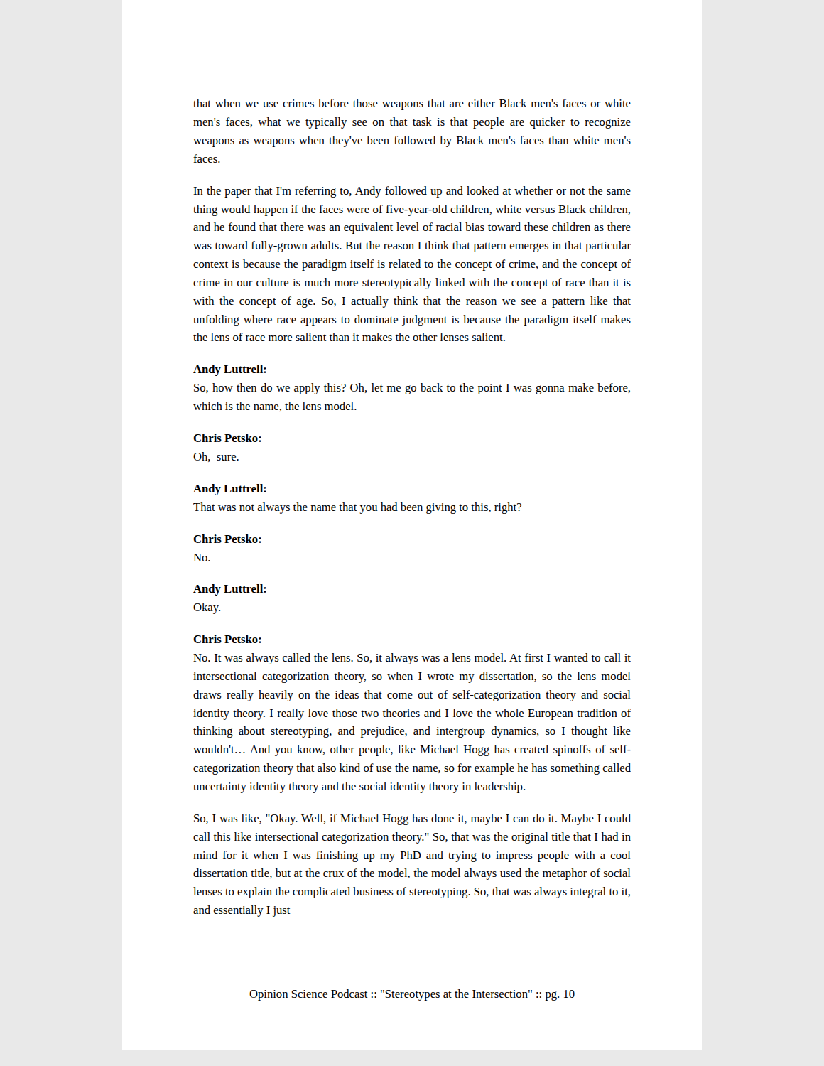that when we use crimes before those weapons that are either Black men's faces or white men's faces, what we typically see on that task is that people are quicker to recognize weapons as weapons when they've been followed by Black men's faces than white men's faces.
In the paper that I'm referring to, Andy followed up and looked at whether or not the same thing would happen if the faces were of five-year-old children, white versus Black children, and he found that there was an equivalent level of racial bias toward these children as there was toward fully-grown adults. But the reason I think that pattern emerges in that particular context is because the paradigm itself is related to the concept of crime, and the concept of crime in our culture is much more stereotypically linked with the concept of race than it is with the concept of age. So, I actually think that the reason we see a pattern like that unfolding where race appears to dominate judgment is because the paradigm itself makes the lens of race more salient than it makes the other lenses salient.
Andy Luttrell:
So, how then do we apply this? Oh, let me go back to the point I was gonna make before, which is the name, the lens model.
Chris Petsko:
Oh, sure.
Andy Luttrell:
That was not always the name that you had been giving to this, right?
Chris Petsko:
No.
Andy Luttrell:
Okay.
Chris Petsko:
No. It was always called the lens. So, it always was a lens model. At first I wanted to call it intersectional categorization theory, so when I wrote my dissertation, so the lens model draws really heavily on the ideas that come out of self-categorization theory and social identity theory. I really love those two theories and I love the whole European tradition of thinking about stereotyping, and prejudice, and intergroup dynamics, so I thought like wouldn't… And you know, other people, like Michael Hogg has created spinoffs of self-categorization theory that also kind of use the name, so for example he has something called uncertainty identity theory and the social identity theory in leadership.
So, I was like, "Okay. Well, if Michael Hogg has done it, maybe I can do it. Maybe I could call this like intersectional categorization theory." So, that was the original title that I had in mind for it when I was finishing up my PhD and trying to impress people with a cool dissertation title, but at the crux of the model, the model always used the metaphor of social lenses to explain the complicated business of stereotyping. So, that was always integral to it, and essentially I just
Opinion Science Podcast :: "Stereotypes at the Intersection" :: pg. 10